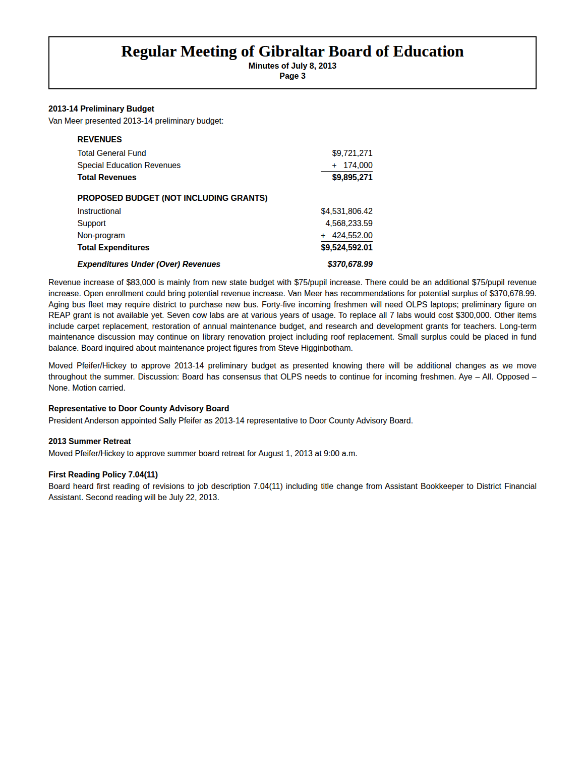Regular Meeting of Gibraltar Board of Education
Minutes of July 8, 2013
Page 3
2013-14 Preliminary Budget
Van Meer presented 2013-14 preliminary budget:
| REVENUES | |
| Total General Fund | $9,721,271 |
| Special Education Revenues | + 174,000 |
| Total Revenues | $9,895,271 |
| PROPOSED BUDGET (NOT INCLUDING GRANTS) | |
| Instructional | $4,531,806.42 |
| Support | 4,568,233.59 |
| Non-program | + 424,552.00 |
| Total Expenditures | $9,524,592.01 |
| Expenditures Under (Over) Revenues | $370,678.99 |
Revenue increase of $83,000 is mainly from new state budget with $75/pupil increase. There could be an additional $75/pupil revenue increase. Open enrollment could bring potential revenue increase. Van Meer has recommendations for potential surplus of $370,678.99. Aging bus fleet may require district to purchase new bus. Forty-five incoming freshmen will need OLPS laptops; preliminary figure on REAP grant is not available yet. Seven cow labs are at various years of usage. To replace all 7 labs would cost $300,000. Other items include carpet replacement, restoration of annual maintenance budget, and research and development grants for teachers. Long-term maintenance discussion may continue on library renovation project including roof replacement. Small surplus could be placed in fund balance. Board inquired about maintenance project figures from Steve Higginbotham.
Moved Pfeifer/Hickey to approve 2013-14 preliminary budget as presented knowing there will be additional changes as we move throughout the summer. Discussion: Board has consensus that OLPS needs to continue for incoming freshmen. Aye – All. Opposed – None. Motion carried.
Representative to Door County Advisory Board
President Anderson appointed Sally Pfeifer as 2013-14 representative to Door County Advisory Board.
2013 Summer Retreat
Moved Pfeifer/Hickey to approve summer board retreat for August 1, 2013 at 9:00 a.m.
First Reading Policy 7.04(11)
Board heard first reading of revisions to job description 7.04(11) including title change from Assistant Bookkeeper to District Financial Assistant. Second reading will be July 22, 2013.